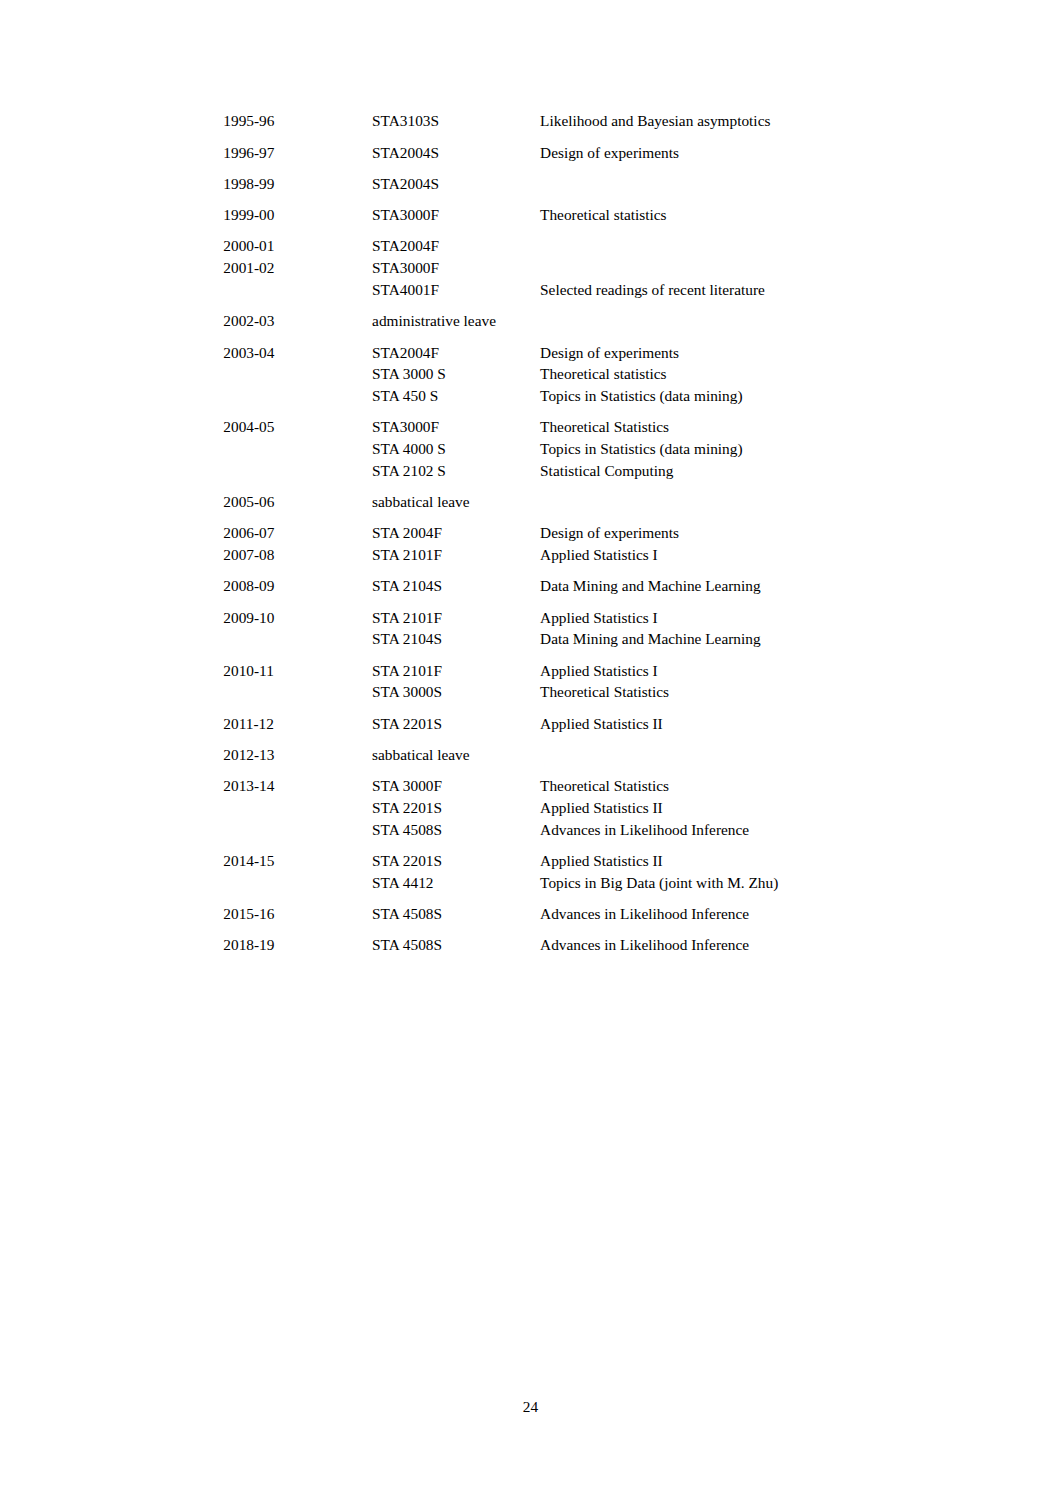| 1995-96 | STA3103S | Likelihood and Bayesian asymptotics |
| 1996-97 | STA2004S | Design of experiments |
| 1998-99 | STA2004S | |
| 1999-00 | STA3000F | Theoretical statistics |
| 2000-01 | STA2004F | |
| 2001-02 | STA3000F | |
| | STA4001F | Selected readings of recent literature |
| 2002-03 | administrative leave |
| 2003-04 | STA2004F | Design of experiments |
| | STA 3000 S | Theoretical statistics |
| | STA 450 S | Topics in Statistics (data mining) |
| 2004-05 | STA3000F | Theoretical Statistics |
| | STA 4000 S | Topics in Statistics (data mining) |
| | STA 2102 S | Statistical Computing |
| 2005-06 | sabbatical leave |
| 2006-07 | STA 2004F | Design of experiments |
| 2007-08 | STA 2101F | Applied Statistics I |
| 2008-09 | STA 2104S | Data Mining and Machine Learning |
| 2009-10 | STA 2101F | Applied Statistics I |
| | STA 2104S | Data Mining and Machine Learning |
| 2010-11 | STA 2101F | Applied Statistics I |
| | STA 3000S | Theoretical Statistics |
| 2011-12 | STA 2201S | Applied Statistics II |
| 2012-13 | sabbatical leave |
| 2013-14 | STA 3000F | Theoretical Statistics |
| | STA 2201S | Applied Statistics II |
| | STA 4508S | Advances in Likelihood Inference |
| 2014-15 | STA 2201S | Applied Statistics II |
| | STA 4412 | Topics in Big Data (joint with M. Zhu) |
| 2015-16 | STA 4508S | Advances in Likelihood Inference |
| 2018-19 | STA 4508S | Advances in Likelihood Inference |
24